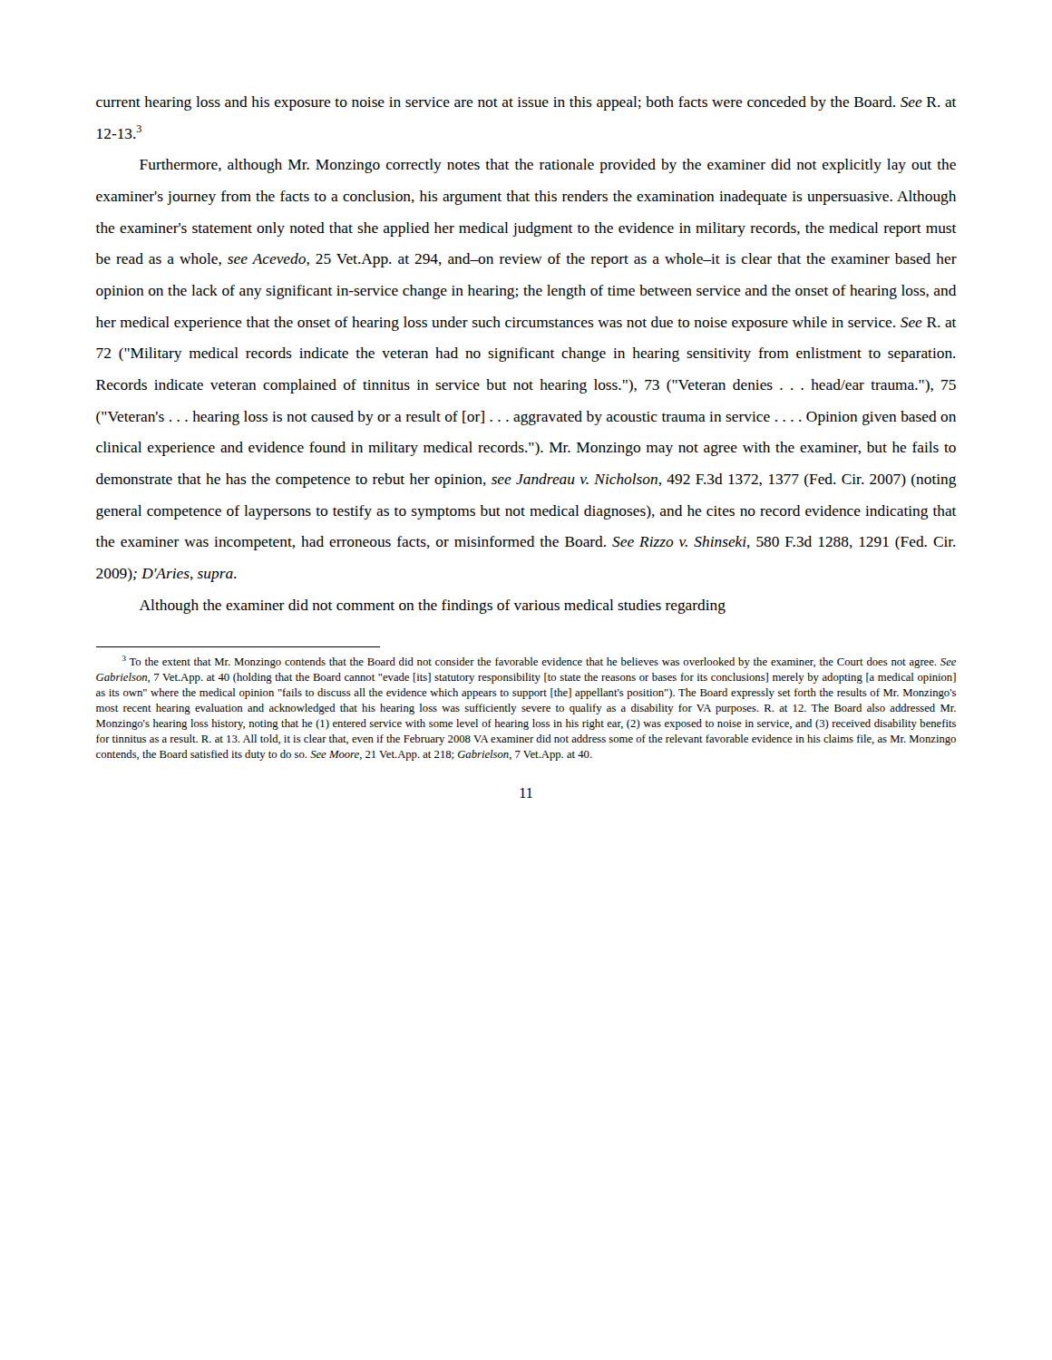current hearing loss and his exposure to noise in service are not at issue in this appeal; both facts were conceded by the Board. See R. at 12-13.3
Furthermore, although Mr. Monzingo correctly notes that the rationale provided by the examiner did not explicitly lay out the examiner's journey from the facts to a conclusion, his argument that this renders the examination inadequate is unpersuasive. Although the examiner's statement only noted that she applied her medical judgment to the evidence in military records, the medical report must be read as a whole, see Acevedo, 25 Vet.App. at 294, and–on review of the report as a whole–it is clear that the examiner based her opinion on the lack of any significant in-service change in hearing; the length of time between service and the onset of hearing loss, and her medical experience that the onset of hearing loss under such circumstances was not due to noise exposure while in service. See R. at 72 ("Military medical records indicate the veteran had no significant change in hearing sensitivity from enlistment to separation. Records indicate veteran complained of tinnitus in service but not hearing loss."), 73 ("Veteran denies . . . head/ear trauma."), 75 ("Veteran's . . . hearing loss is not caused by or a result of [or] . . . aggravated by acoustic trauma in service . . . . Opinion given based on clinical experience and evidence found in military medical records."). Mr. Monzingo may not agree with the examiner, but he fails to demonstrate that he has the competence to rebut her opinion, see Jandreau v. Nicholson, 492 F.3d 1372, 1377 (Fed. Cir. 2007) (noting general competence of laypersons to testify as to symptoms but not medical diagnoses), and he cites no record evidence indicating that the examiner was incompetent, had erroneous facts, or misinformed the Board. See Rizzo v. Shinseki, 580 F.3d 1288, 1291 (Fed. Cir. 2009); D'Aries, supra.
Although the examiner did not comment on the findings of various medical studies regarding
3 To the extent that Mr. Monzingo contends that the Board did not consider the favorable evidence that he believes was overlooked by the examiner, the Court does not agree. See Gabrielson, 7 Vet.App. at 40 (holding that the Board cannot "evade [its] statutory responsibility [to state the reasons or bases for its conclusions] merely by adopting [a medical opinion] as its own" where the medical opinion "fails to discuss all the evidence which appears to support [the] appellant's position"). The Board expressly set forth the results of Mr. Monzingo's most recent hearing evaluation and acknowledged that his hearing loss was sufficiently severe to qualify as a disability for VA purposes. R. at 12. The Board also addressed Mr. Monzingo's hearing loss history, noting that he (1) entered service with some level of hearing loss in his right ear, (2) was exposed to noise in service, and (3) received disability benefits for tinnitus as a result. R. at 13. All told, it is clear that, even if the February 2008 VA examiner did not address some of the relevant favorable evidence in his claims file, as Mr. Monzingo contends, the Board satisfied its duty to do so. See Moore, 21 Vet.App. at 218; Gabrielson, 7 Vet.App. at 40.
11